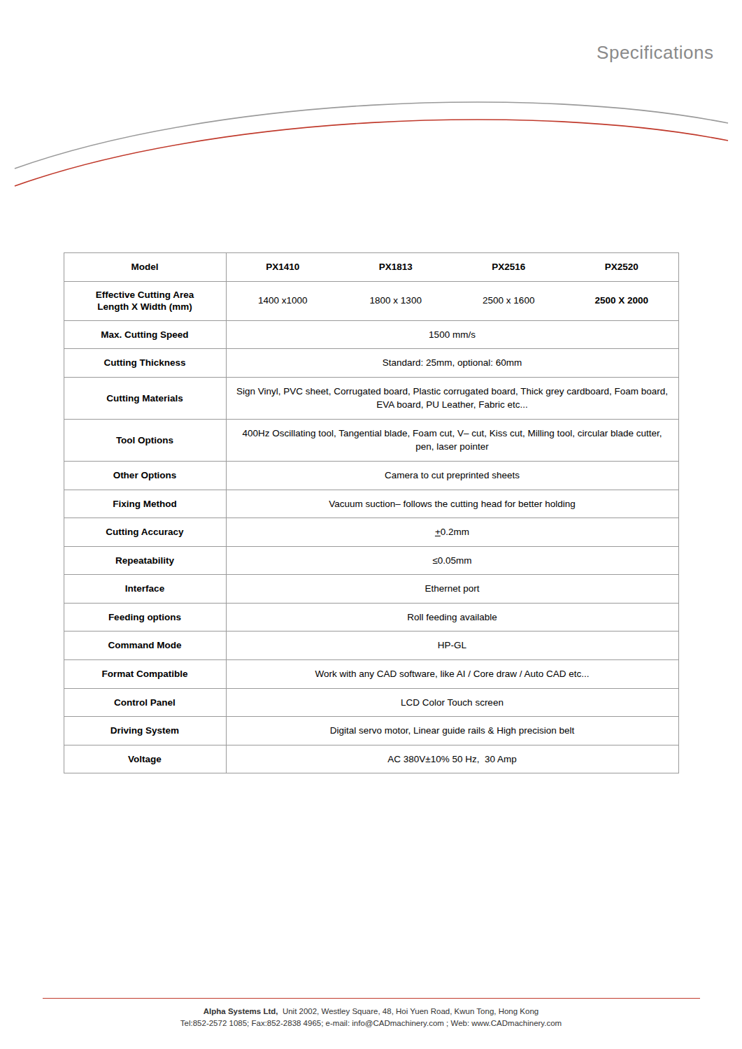Specifications
| Model | PX1410 PX1813 PX2516 PX2520 |
| Effective Cutting Area Length X Width (mm) | 1400 x1000 1800 x 1300 2500 x 1600 2500 X 2000 |
| Max. Cutting Speed | 1500 mm/s |
| Cutting Thickness | Standard: 25mm, optional: 60mm |
| Cutting Materials | Sign Vinyl, PVC sheet, Corrugated board, Plastic corrugated board, Thick grey cardboard, Foam board, EVA board, PU Leather, Fabric etc... |
| Tool Options | 400Hz Oscillating tool, Tangential blade, Foam cut, V– cut, Kiss cut, Milling tool, circular blade cutter, pen, laser pointer |
| Other Options | Camera to cut preprinted sheets |
| Fixing Method | Vacuum suction– follows the cutting head for better holding |
| Cutting Accuracy | + 0.2mm |
| Repeatability | ≤0.05mm |
| Interface | Ethernet port |
| Feeding options | Roll feeding available |
| Command Mode | HP-GL |
| Format Compatible | Work with any CAD software, like AI / Core draw / Auto CAD etc... |
| Control Panel | LCD Color Touch screen |
| Driving System | Digital servo motor, Linear guide rails & High precision belt |
| Voltage | AC 380V±10% 50 Hz, 30 Amp |
Alpha Systems Ltd, Unit 2002, Westley Square, 48, Hoi Yuen Road, Kwun Tong, Hong Kong
Tel:852-2572 1085; Fax:852-2838 4965; e-mail: info@CADmachinery.com ; Web: www.CADmachinery.com